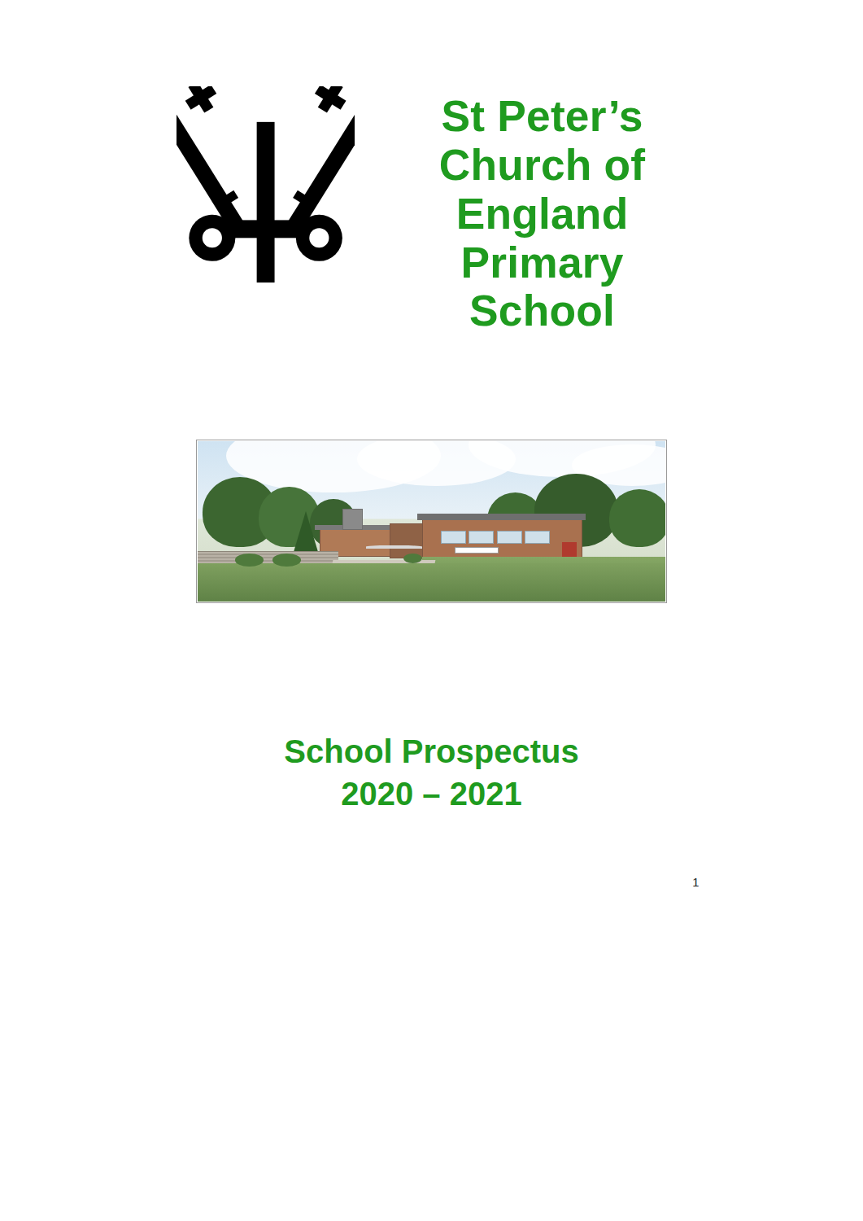St Peter’s Church of England Primary School
School Prospectus
2020 – 2021
1